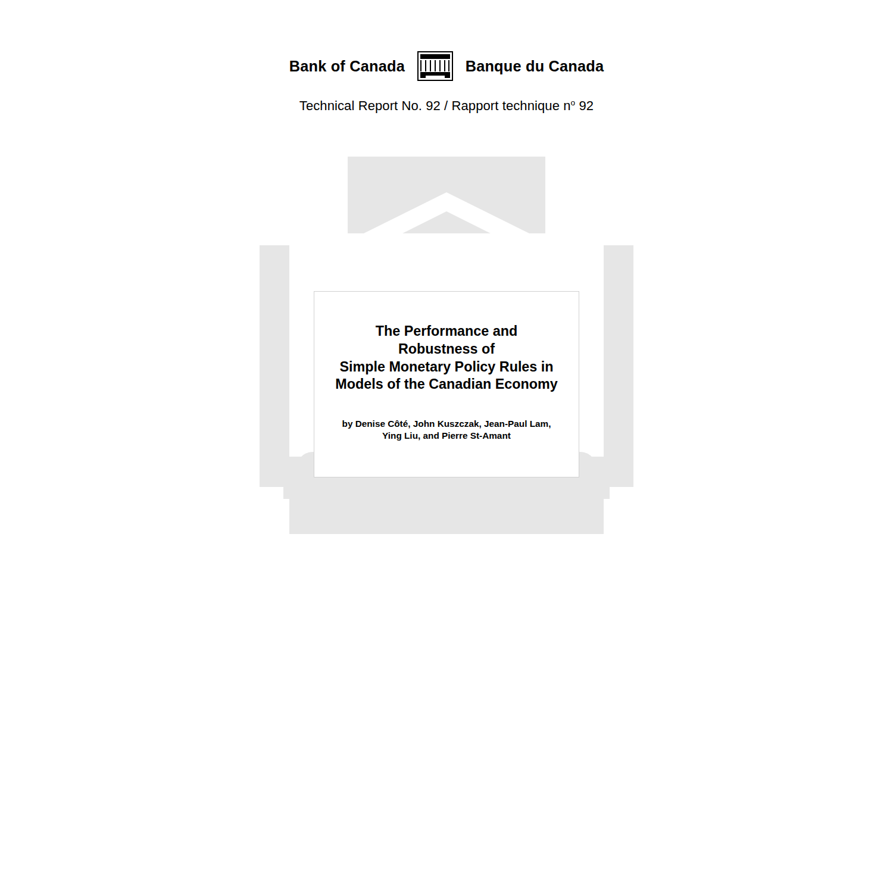Bank of Canada
Banque du Canada
Technical Report No. 92 / Rapport technique no 92
The Performance and Robustness of
Simple Monetary Policy Rules in
Models of the Canadian Economy
by Denise Côté, John Kuszczak, Jean-Paul Lam,
Ying Liu, and Pierre St-Amant